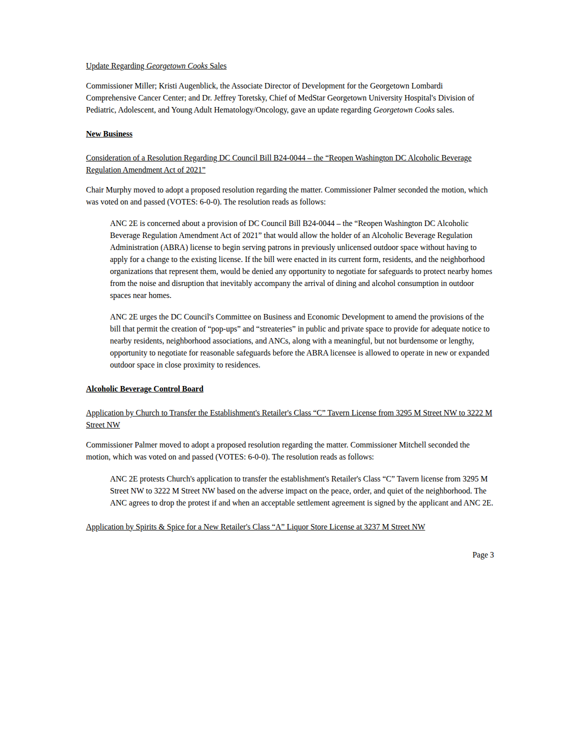Update Regarding Georgetown Cooks Sales
Commissioner Miller; Kristi Augenblick, the Associate Director of Development for the Georgetown Lombardi Comprehensive Cancer Center; and Dr. Jeffrey Toretsky, Chief of MedStar Georgetown University Hospital's Division of Pediatric, Adolescent, and Young Adult Hematology/Oncology, gave an update regarding Georgetown Cooks sales.
New Business
Consideration of a Resolution Regarding DC Council Bill B24-0044 – the “Reopen Washington DC Alcoholic Beverage Regulation Amendment Act of 2021”
Chair Murphy moved to adopt a proposed resolution regarding the matter. Commissioner Palmer seconded the motion, which was voted on and passed (VOTES: 6-0-0). The resolution reads as follows:
ANC 2E is concerned about a provision of DC Council Bill B24-0044 – the “Reopen Washington DC Alcoholic Beverage Regulation Amendment Act of 2021” that would allow the holder of an Alcoholic Beverage Regulation Administration (ABRA) license to begin serving patrons in previously unlicensed outdoor space without having to apply for a change to the existing license. If the bill were enacted in its current form, residents, and the neighborhood organizations that represent them, would be denied any opportunity to negotiate for safeguards to protect nearby homes from the noise and disruption that inevitably accompany the arrival of dining and alcohol consumption in outdoor spaces near homes.
ANC 2E urges the DC Council's Committee on Business and Economic Development to amend the provisions of the bill that permit the creation of “pop-ups” and “streateries” in public and private space to provide for adequate notice to nearby residents, neighborhood associations, and ANCs, along with a meaningful, but not burdensome or lengthy, opportunity to negotiate for reasonable safeguards before the ABRA licensee is allowed to operate in new or expanded outdoor space in close proximity to residences.
Alcoholic Beverage Control Board
Application by Church to Transfer the Establishment's Retailer's Class “C” Tavern License from 3295 M Street NW to 3222 M Street NW
Commissioner Palmer moved to adopt a proposed resolution regarding the matter. Commissioner Mitchell seconded the motion, which was voted on and passed (VOTES: 6-0-0). The resolution reads as follows:
ANC 2E protests Church's application to transfer the establishment's Retailer's Class “C” Tavern license from 3295 M Street NW to 3222 M Street NW based on the adverse impact on the peace, order, and quiet of the neighborhood. The ANC agrees to drop the protest if and when an acceptable settlement agreement is signed by the applicant and ANC 2E.
Application by Spirits & Spice for a New Retailer's Class “A” Liquor Store License at 3237 M Street NW
Page 3